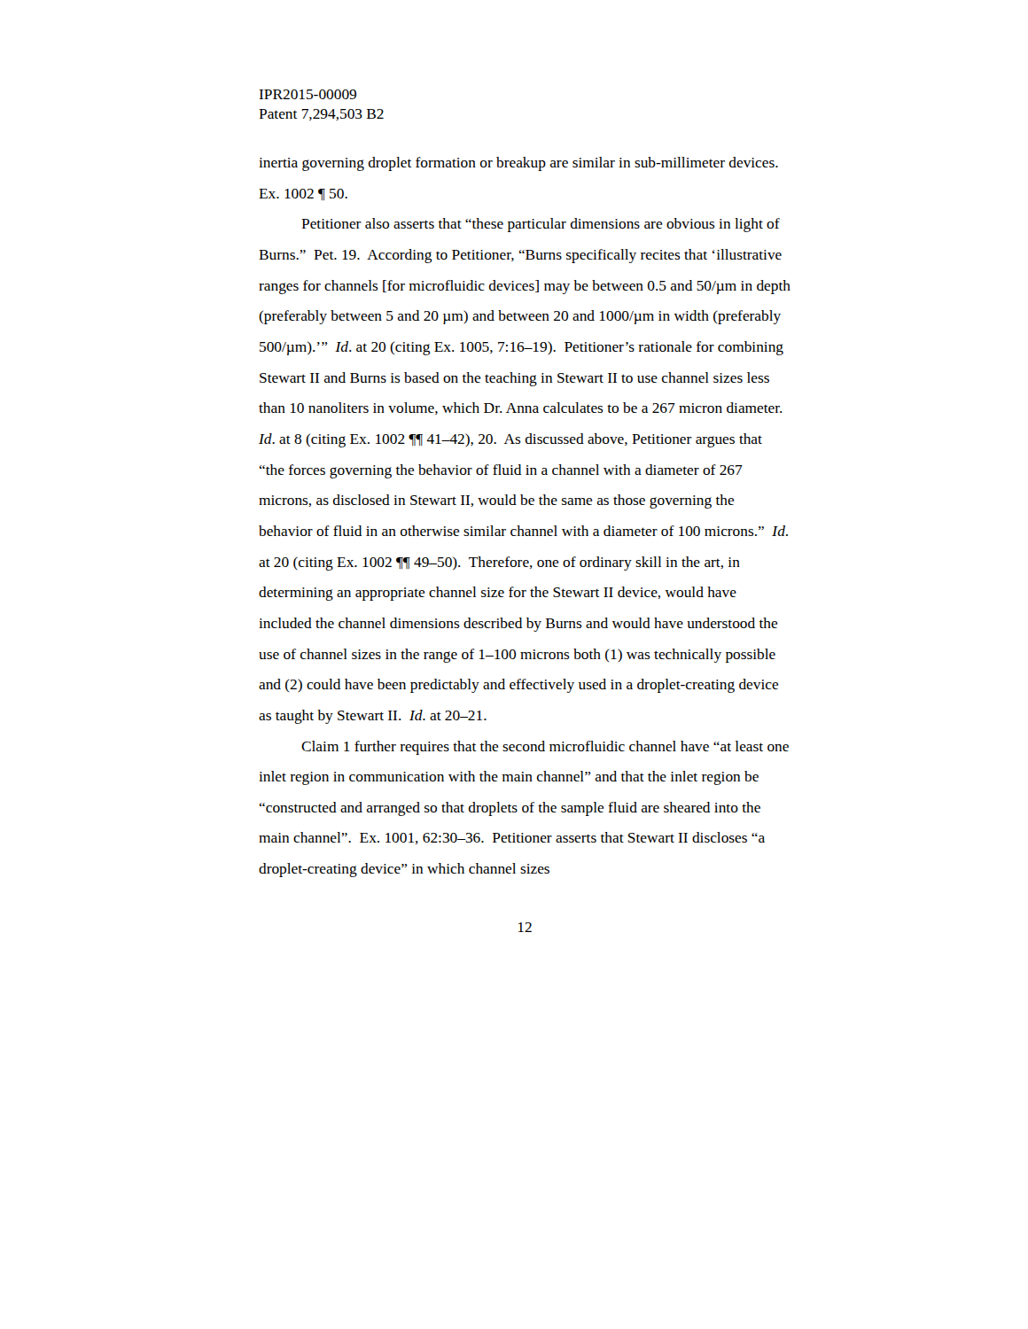IPR2015-00009
Patent 7,294,503 B2
inertia governing droplet formation or breakup are similar in sub-millimeter devices. Ex. 1002 ¶ 50.
Petitioner also asserts that “these particular dimensions are obvious in light of Burns.” Pet. 19. According to Petitioner, “Burns specifically recites that ‘illustrative ranges for channels [for microfluidic devices] may be between 0.5 and 50/µm in depth (preferably between 5 and 20 µm) and between 20 and 1000/µm in width (preferably 500/µm).’” Id. at 20 (citing Ex. 1005, 7:16–19). Petitioner’s rationale for combining Stewart II and Burns is based on the teaching in Stewart II to use channel sizes less than 10 nanoliters in volume, which Dr. Anna calculates to be a 267 micron diameter. Id. at 8 (citing Ex. 1002 ¶¶ 41–42), 20. As discussed above, Petitioner argues that “the forces governing the behavior of fluid in a channel with a diameter of 267 microns, as disclosed in Stewart II, would be the same as those governing the behavior of fluid in an otherwise similar channel with a diameter of 100 microns.” Id. at 20 (citing Ex. 1002 ¶¶ 49–50). Therefore, one of ordinary skill in the art, in determining an appropriate channel size for the Stewart II device, would have included the channel dimensions described by Burns and would have understood the use of channel sizes in the range of 1–100 microns both (1) was technically possible and (2) could have been predictably and effectively used in a droplet-creating device as taught by Stewart II. Id. at 20–21.
Claim 1 further requires that the second microfluidic channel have “at least one inlet region in communication with the main channel” and that the inlet region be “constructed and arranged so that droplets of the sample fluid are sheared into the main channel”. Ex. 1001, 62:30–36. Petitioner asserts that Stewart II discloses “a droplet-creating device” in which channel sizes
12